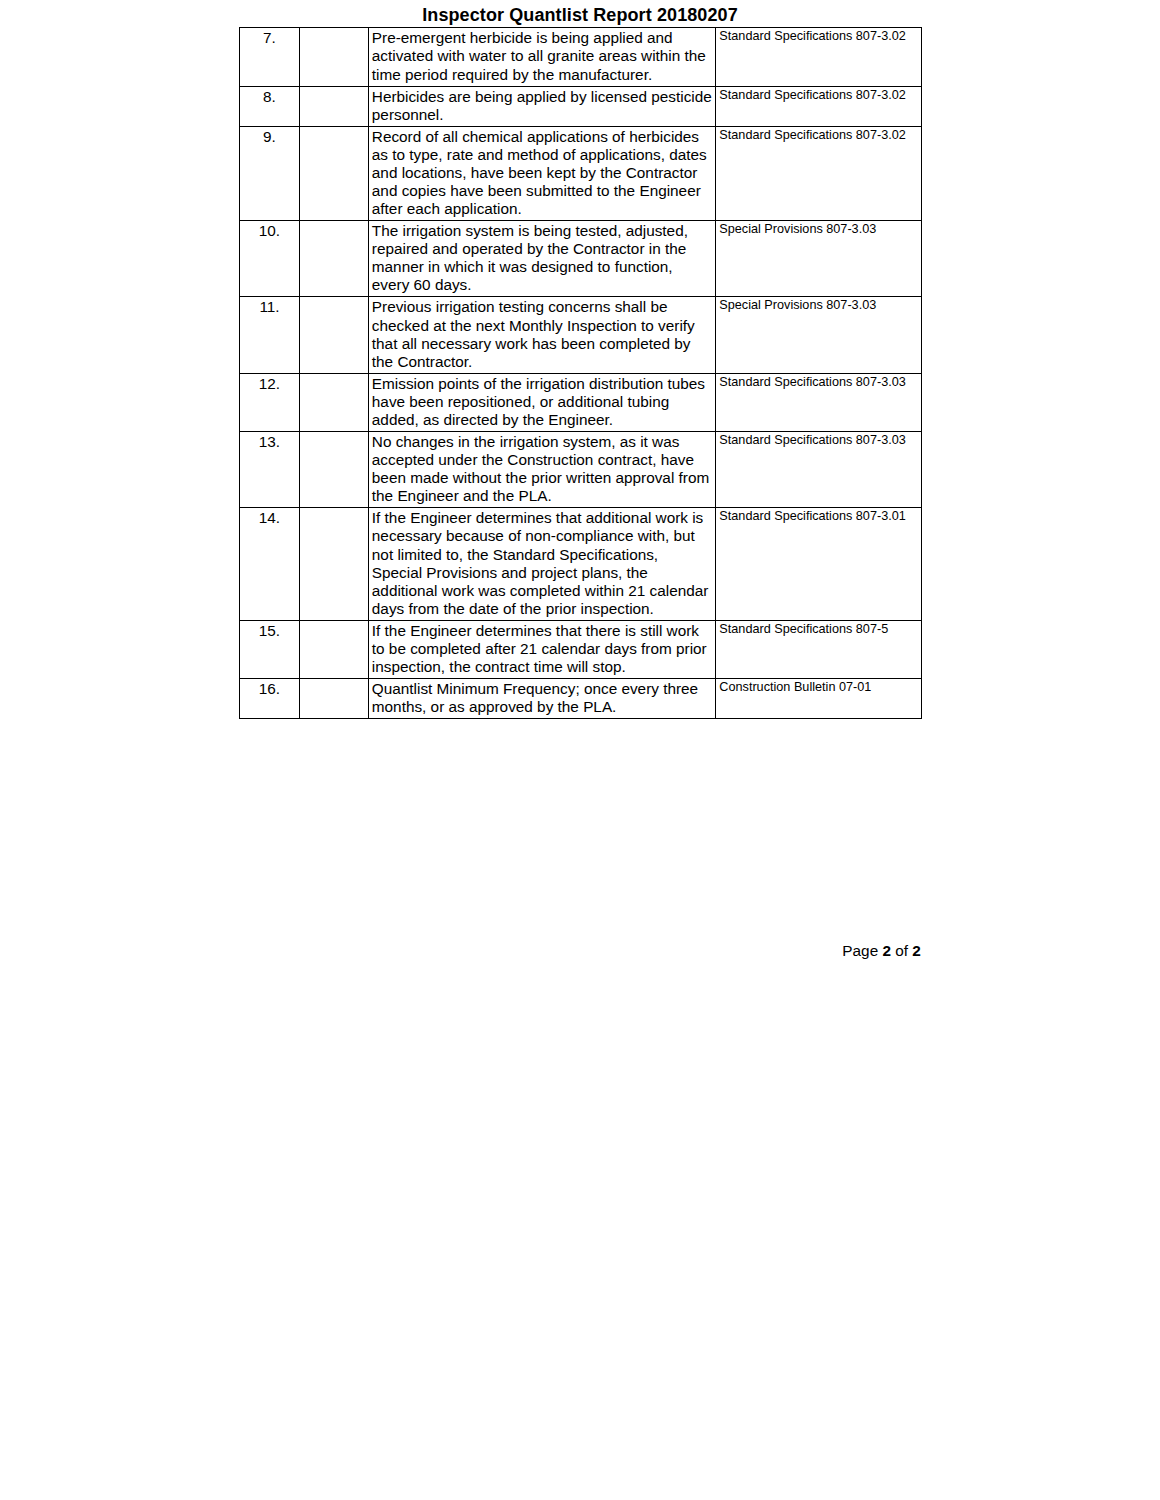Inspector Quantlist Report 20180207
| 7. | | Pre-emergent herbicide is being applied and activated with water to all granite areas within the time period required by the manufacturer. | Standard Specifications 807-3.02 |
| 8. | | Herbicides are being applied by licensed pesticide personnel. | Standard Specifications 807-3.02 |
| 9. | | Record of all chemical applications of herbicides as to type, rate and method of applications, dates and locations, have been kept by the Contractor and copies have been submitted to the Engineer after each application. | Standard Specifications 807-3.02 |
| 10. | | The irrigation system is being tested, adjusted, repaired and operated by the Contractor in the manner in which it was designed to function, every 60 days. | Special Provisions 807-3.03 |
| 11. | | Previous irrigation testing concerns shall be checked at the next Monthly Inspection to verify that all necessary work has been completed by the Contractor. | Special Provisions 807-3.03 |
| 12. | | Emission points of the irrigation distribution tubes have been repositioned, or additional tubing added, as directed by the Engineer. | Standard Specifications 807-3.03 |
| 13. | | No changes in the irrigation system, as it was accepted under the Construction contract, have been made without the prior written approval from the Engineer and the PLA. | Standard Specifications 807-3.03 |
| 14. | | If the Engineer determines that additional work is necessary because of non-compliance with, but not limited to, the Standard Specifications, Special Provisions and project plans, the additional work was completed within 21 calendar days from the date of the prior inspection. | Standard Specifications 807-3.01 |
| 15. | | If the Engineer determines that there is still work to be completed after 21 calendar days from prior inspection, the contract time will stop. | Standard Specifications 807-5 |
| 16. | | Quantlist Minimum Frequency; once every three months, or as approved by the PLA. | Construction Bulletin 07-01 |
Page 2 of 2